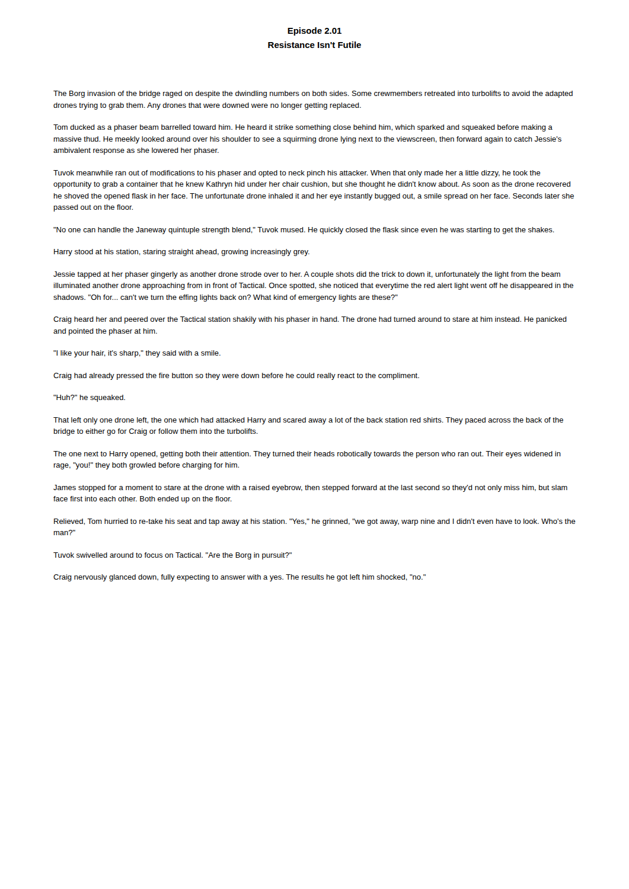Episode 2.01
Resistance Isn't Futile
The Borg invasion of the bridge raged on despite the dwindling numbers on both sides. Some crewmembers retreated into turbolifts to avoid the adapted drones trying to grab them. Any drones that were downed were no longer getting replaced.
Tom ducked as a phaser beam barrelled toward him. He heard it strike something close behind him, which sparked and squeaked before making a massive thud. He meekly looked around over his shoulder to see a squirming drone lying next to the viewscreen, then forward again to catch Jessie's ambivalent response as she lowered her phaser.
Tuvok meanwhile ran out of modifications to his phaser and opted to neck pinch his attacker. When that only made her a little dizzy, he took the opportunity to grab a container that he knew Kathryn hid under her chair cushion, but she thought he didn't know about. As soon as the drone recovered he shoved the opened flask in her face. The unfortunate drone inhaled it and her eye instantly bugged out, a smile spread on her face. Seconds later she passed out on the floor.
"No one can handle the Janeway quintuple strength blend," Tuvok mused. He quickly closed the flask since even he was starting to get the shakes.
Harry stood at his station, staring straight ahead, growing increasingly grey.
Jessie tapped at her phaser gingerly as another drone strode over to her. A couple shots did the trick to down it, unfortunately the light from the beam illuminated another drone approaching from in front of Tactical. Once spotted, she noticed that everytime the red alert light went off he disappeared in the shadows. "Oh for... can't we turn the effing lights back on? What kind of emergency lights are these?"
Craig heard her and peered over the Tactical station shakily with his phaser in hand. The drone had turned around to stare at him instead. He panicked and pointed the phaser at him.
"I like your hair, it's sharp," they said with a smile.
Craig had already pressed the fire button so they were down before he could really react to the compliment.
"Huh?" he squeaked.
That left only one drone left, the one which had attacked Harry and scared away a lot of the back station red shirts. They paced across the back of the bridge to either go for Craig or follow them into the turbolifts.
The one next to Harry opened, getting both their attention. They turned their heads robotically towards the person who ran out. Their eyes widened in rage, "you!" they both growled before charging for him.
James stopped for a moment to stare at the drone with a raised eyebrow, then stepped forward at the last second so they'd not only miss him, but slam face first into each other. Both ended up on the floor.
Relieved, Tom hurried to re-take his seat and tap away at his station. "Yes," he grinned, "we got away, warp nine and I didn't even have to look. Who's the man?"
Tuvok swivelled around to focus on Tactical. "Are the Borg in pursuit?"
Craig nervously glanced down, fully expecting to answer with a yes. The results he got left him shocked, "no."